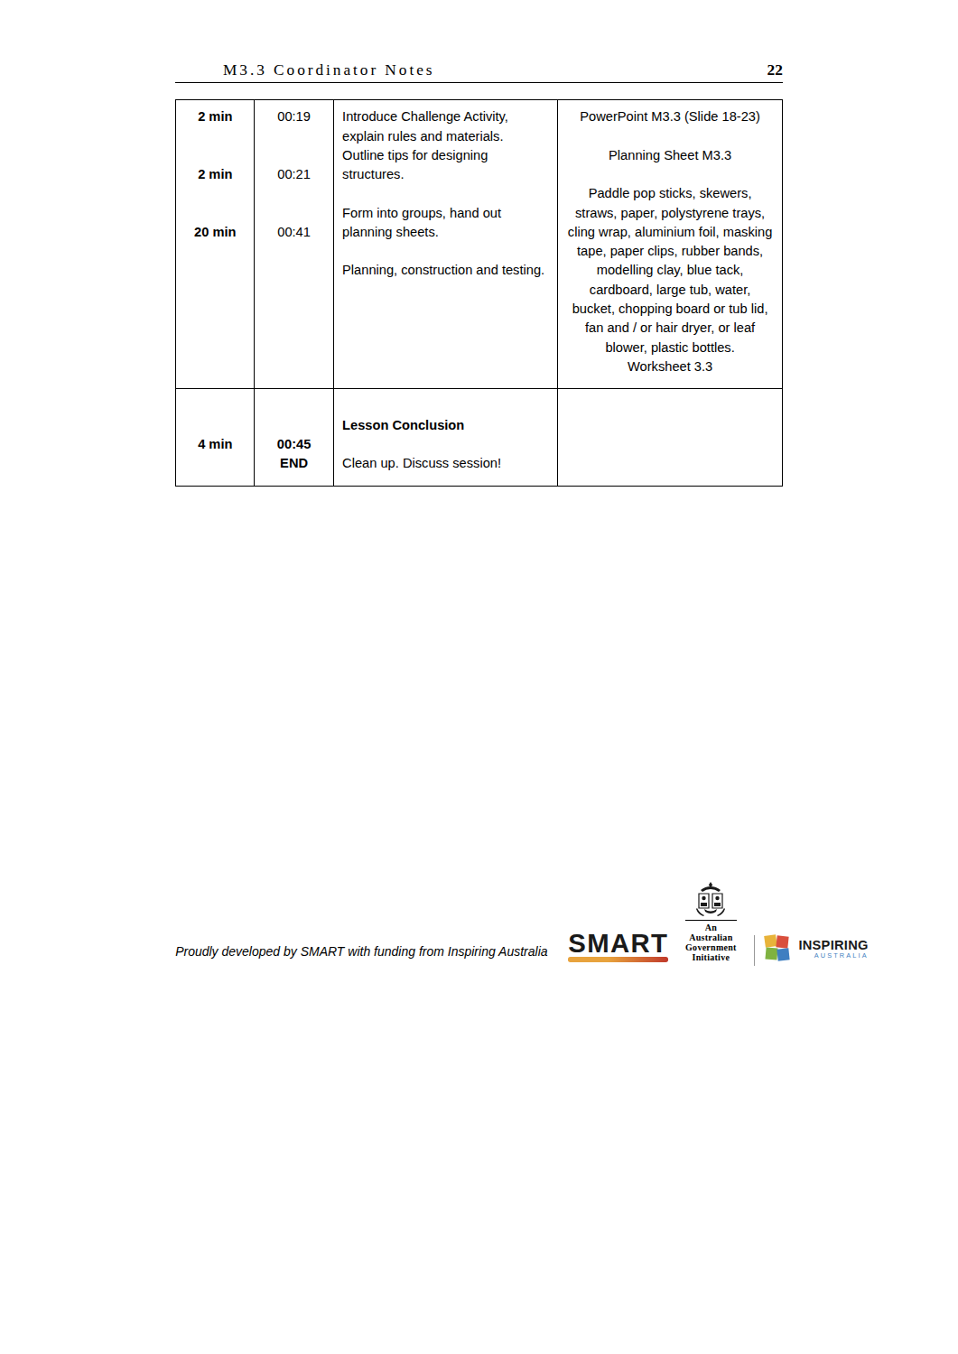M3.3 Coordinator Notes
22
| 2 min 2 min 20 min | 00:19 00:21 00:41 | Introduce Challenge Activity, explain rules and materials. Outline tips for designing structures. Form into groups, hand out planning sheets. Planning, construction and testing. | PowerPoint M3.3 (Slide 18-23) Planning Sheet M3.3 Paddle pop sticks, skewers, straws, paper, polystyrene trays, cling wrap, aluminium foil, masking tape, paper clips, rubber bands, modelling clay, blue tack, cardboard, large tub, water, bucket, chopping board or tub lid, fan and / or hair dryer, or leaf blower, plastic bottles. Worksheet 3.3 |
| 4 min | 00:45 END | Lesson Conclusion Clean up. Discuss session! | |
Proudly developed by SMART with funding from Inspiring Australia
SMART
An Australian Government Initiative
INSPIRING
AUSTRALIA